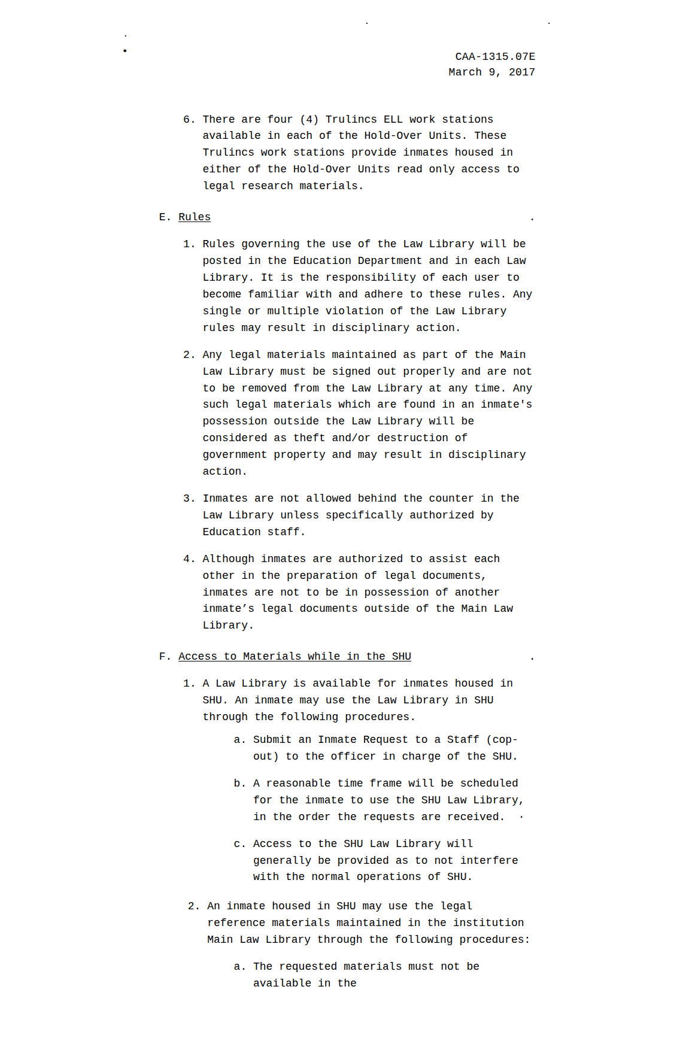.
•
.
.
CAA-1315.07E
March 9, 2017
6. There are four (4) Trulincs ELL work stations available in each of the Hold-Over Units. These Trulincs work stations provide inmates housed in either of the Hold-Over Units read only access to legal research materials.
E. Rules.
1. Rules governing the use of the Law Library will be posted in the Education Department and in each Law Library. It is the responsibility of each user to become familiar with and adhere to these rules. Any single or multiple violation of the Law Library rules may result in disciplinary action.
2. Any legal materials maintained as part of the Main Law Library must be signed out properly and are not to be removed from the Law Library at any time. Any such legal materials which are found in an inmate's possession outside the Law Library will be considered as theft and/or destruction of government property and may result in disciplinary action.
3. Inmates are not allowed behind the counter in the Law Library unless specifically authorized by Education staff.
4. Although inmates are authorized to assist each other in the preparation of legal documents, inmates are not to be in possession of another inmate’s legal documents outside of the Main Law Library.
F. Access to Materials while in the SHU.
1. A Law Library is available for inmates housed in SHU. An inmate may use the Law Library in SHU through the following procedures.
a. Submit an Inmate Request to a Staff (cop-out) to the officer in charge of the SHU.
b. A reasonable time frame will be scheduled for the inmate to use the SHU Law Library, in the order the requests are received. ·
c. Access to the SHU Law Library will generally be provided as to not interfere with the normal operations of SHU.
2. An inmate housed in SHU may use the legal reference materials maintained in the institution Main Law Library through the following procedures:
a. The requested materials must not be available in the